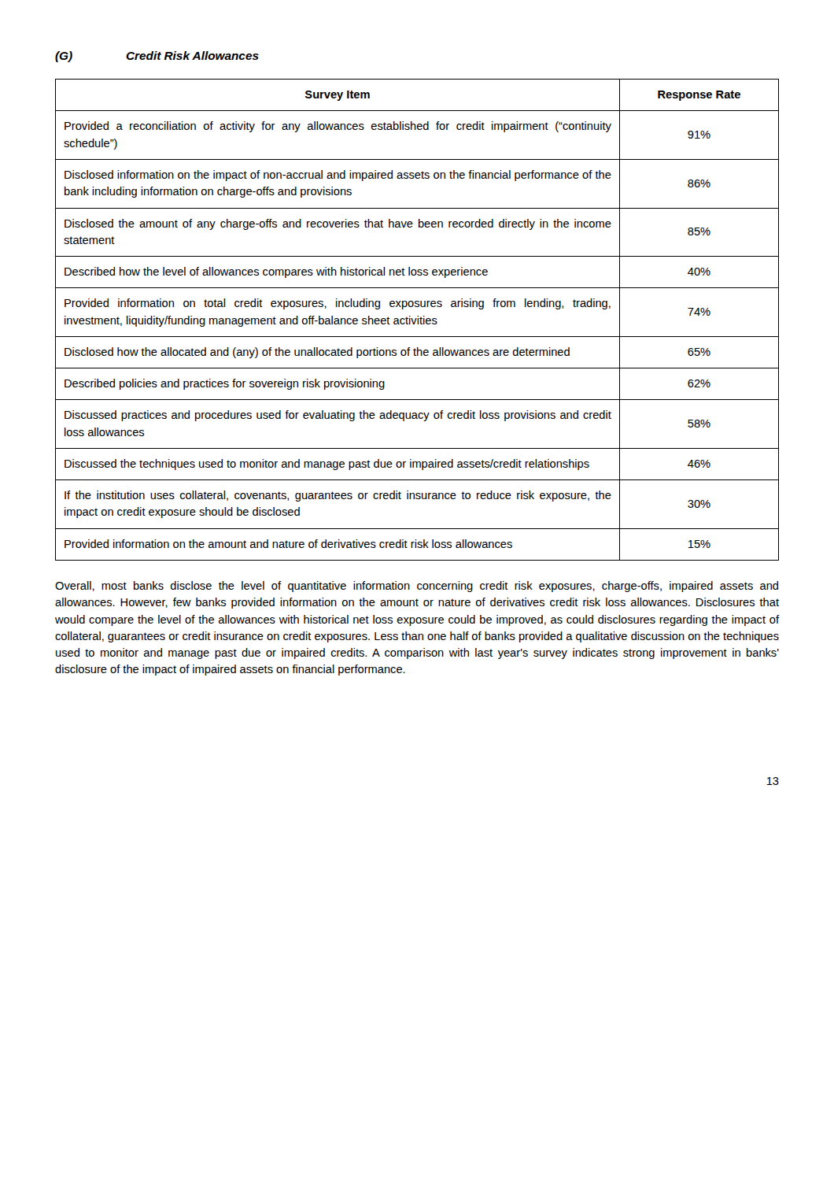(G) Credit Risk Allowances
| Survey Item | Response Rate |
| --- | --- |
| Provided a reconciliation of activity for any allowances established for credit impairment (“continuity schedule”) | 91% |
| Disclosed information on the impact of non-accrual and impaired assets on the financial performance of the bank including information on charge-offs and provisions | 86% |
| Disclosed the amount of any charge-offs and recoveries that have been recorded directly in the income statement | 85% |
| Described how the level of allowances compares with historical net loss experience | 40% |
| Provided information on total credit exposures, including exposures arising from lending, trading, investment, liquidity/funding management and off-balance sheet activities | 74% |
| Disclosed how the allocated and (any) of the unallocated portions of the allowances are determined | 65% |
| Described policies and practices for sovereign risk provisioning | 62% |
| Discussed practices and procedures used for evaluating the adequacy of credit loss provisions and credit loss allowances | 58% |
| Discussed the techniques used to monitor and manage past due or impaired assets/credit relationships | 46% |
| If the institution uses collateral, covenants, guarantees or credit insurance to reduce risk exposure, the impact on credit exposure should be disclosed | 30% |
| Provided information on the amount and nature of derivatives credit risk loss allowances | 15% |
Overall, most banks disclose the level of quantitative information concerning credit risk exposures, charge-offs, impaired assets and allowances. However, few banks provided information on the amount or nature of derivatives credit risk loss allowances. Disclosures that would compare the level of the allowances with historical net loss exposure could be improved, as could disclosures regarding the impact of collateral, guarantees or credit insurance on credit exposures. Less than one half of banks provided a qualitative discussion on the techniques used to monitor and manage past due or impaired credits. A comparison with last year's survey indicates strong improvement in banks' disclosure of the impact of impaired assets on financial performance.
13